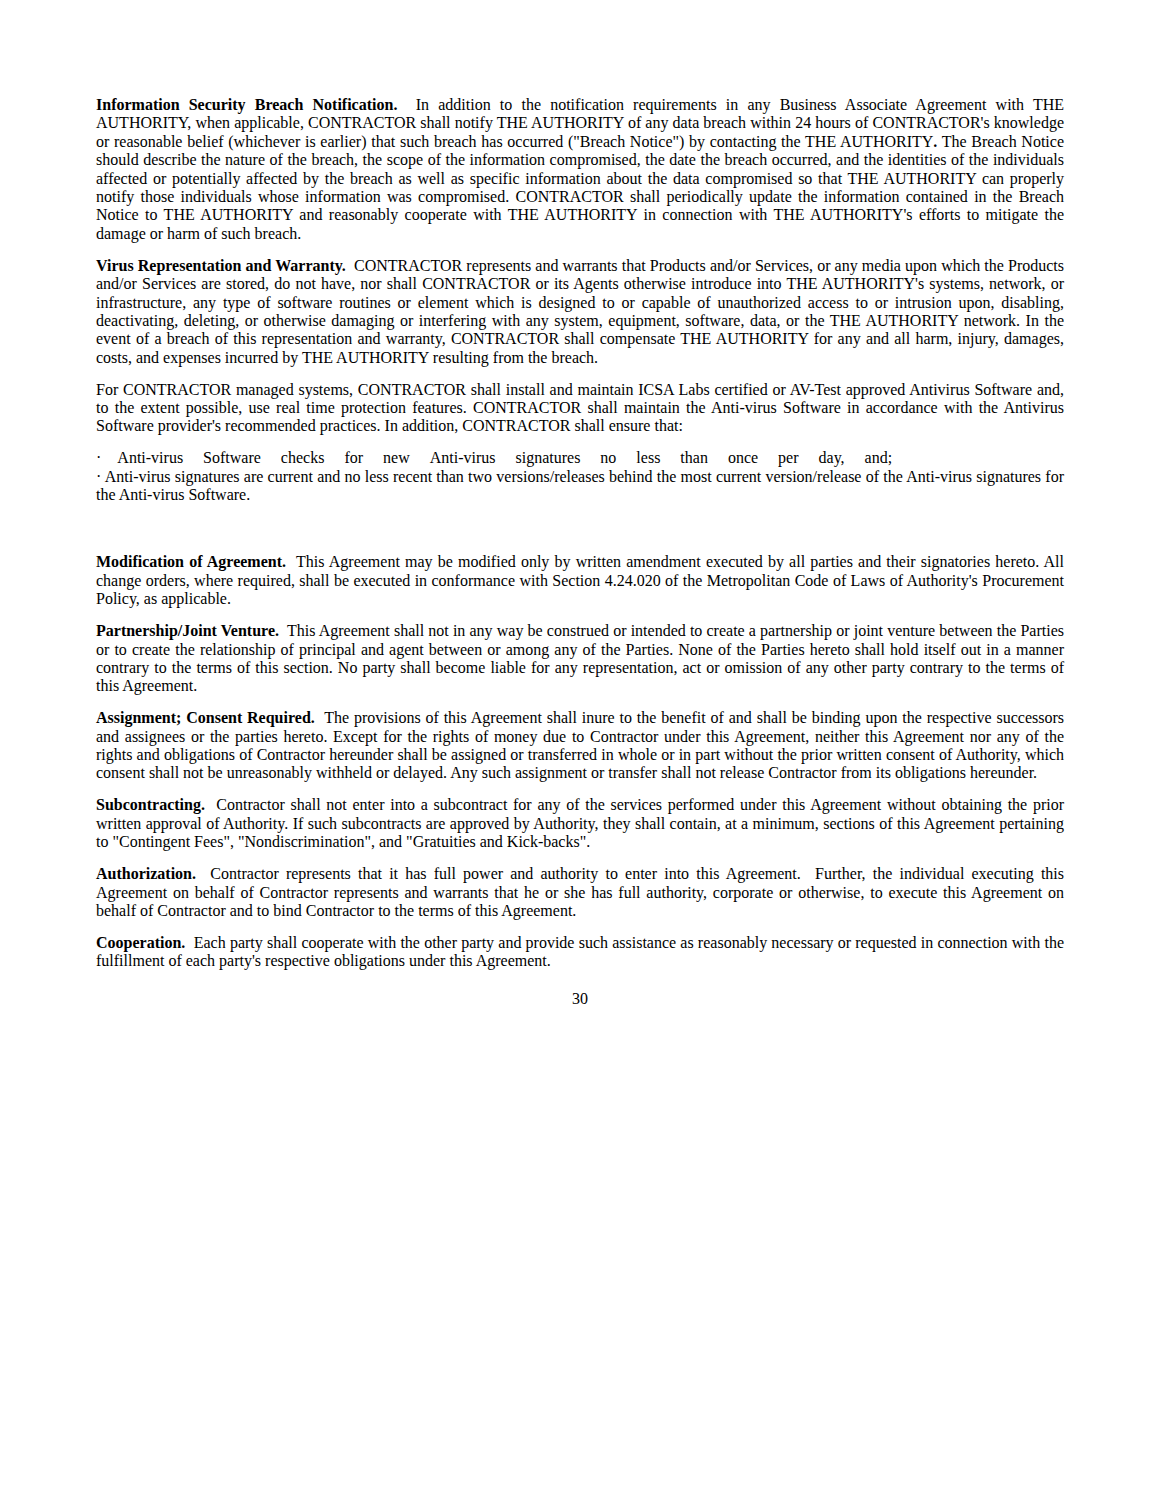Information Security Breach Notification. In addition to the notification requirements in any Business Associate Agreement with THE AUTHORITY, when applicable, CONTRACTOR shall notify THE AUTHORITY of any data breach within 24 hours of CONTRACTOR's knowledge or reasonable belief (whichever is earlier) that such breach has occurred ("Breach Notice") by contacting the THE AUTHORITY. The Breach Notice should describe the nature of the breach, the scope of the information compromised, the date the breach occurred, and the identities of the individuals affected or potentially affected by the breach as well as specific information about the data compromised so that THE AUTHORITY can properly notify those individuals whose information was compromised. CONTRACTOR shall periodically update the information contained in the Breach Notice to THE AUTHORITY and reasonably cooperate with THE AUTHORITY in connection with THE AUTHORITY's efforts to mitigate the damage or harm of such breach.
Virus Representation and Warranty. CONTRACTOR represents and warrants that Products and/or Services, or any media upon which the Products and/or Services are stored, do not have, nor shall CONTRACTOR or its Agents otherwise introduce into THE AUTHORITY's systems, network, or infrastructure, any type of software routines or element which is designed to or capable of unauthorized access to or intrusion upon, disabling, deactivating, deleting, or otherwise damaging or interfering with any system, equipment, software, data, or the THE AUTHORITY network. In the event of a breach of this representation and warranty, CONTRACTOR shall compensate THE AUTHORITY for any and all harm, injury, damages, costs, and expenses incurred by THE AUTHORITY resulting from the breach.
For CONTRACTOR managed systems, CONTRACTOR shall install and maintain ICSA Labs certified or AV-Test approved Antivirus Software and, to the extent possible, use real time protection features. CONTRACTOR shall maintain the Anti-virus Software in accordance with the Antivirus Software provider's recommended practices. In addition, CONTRACTOR shall ensure that:
· Anti-virus Software checks for new Anti-virus signatures no less than once per day, and;
· Anti-virus signatures are current and no less recent than two versions/releases behind the most current version/release of the Anti-virus signatures for the Anti-virus Software.
Modification of Agreement. This Agreement may be modified only by written amendment executed by all parties and their signatories hereto. All change orders, where required, shall be executed in conformance with Section 4.24.020 of the Metropolitan Code of Laws of Authority's Procurement Policy, as applicable.
Partnership/Joint Venture. This Agreement shall not in any way be construed or intended to create a partnership or joint venture between the Parties or to create the relationship of principal and agent between or among any of the Parties. None of the Parties hereto shall hold itself out in a manner contrary to the terms of this section. No party shall become liable for any representation, act or omission of any other party contrary to the terms of this Agreement.
Assignment; Consent Required. The provisions of this Agreement shall inure to the benefit of and shall be binding upon the respective successors and assignees or the parties hereto. Except for the rights of money due to Contractor under this Agreement, neither this Agreement nor any of the rights and obligations of Contractor hereunder shall be assigned or transferred in whole or in part without the prior written consent of Authority, which consent shall not be unreasonably withheld or delayed. Any such assignment or transfer shall not release Contractor from its obligations hereunder.
Subcontracting. Contractor shall not enter into a subcontract for any of the services performed under this Agreement without obtaining the prior written approval of Authority. If such subcontracts are approved by Authority, they shall contain, at a minimum, sections of this Agreement pertaining to "Contingent Fees", "Nondiscrimination", and "Gratuities and Kick-backs".
Authorization. Contractor represents that it has full power and authority to enter into this Agreement. Further, the individual executing this Agreement on behalf of Contractor represents and warrants that he or she has full authority, corporate or otherwise, to execute this Agreement on behalf of Contractor and to bind Contractor to the terms of this Agreement.
Cooperation. Each party shall cooperate with the other party and provide such assistance as reasonably necessary or requested in connection with the fulfillment of each party's respective obligations under this Agreement.
30